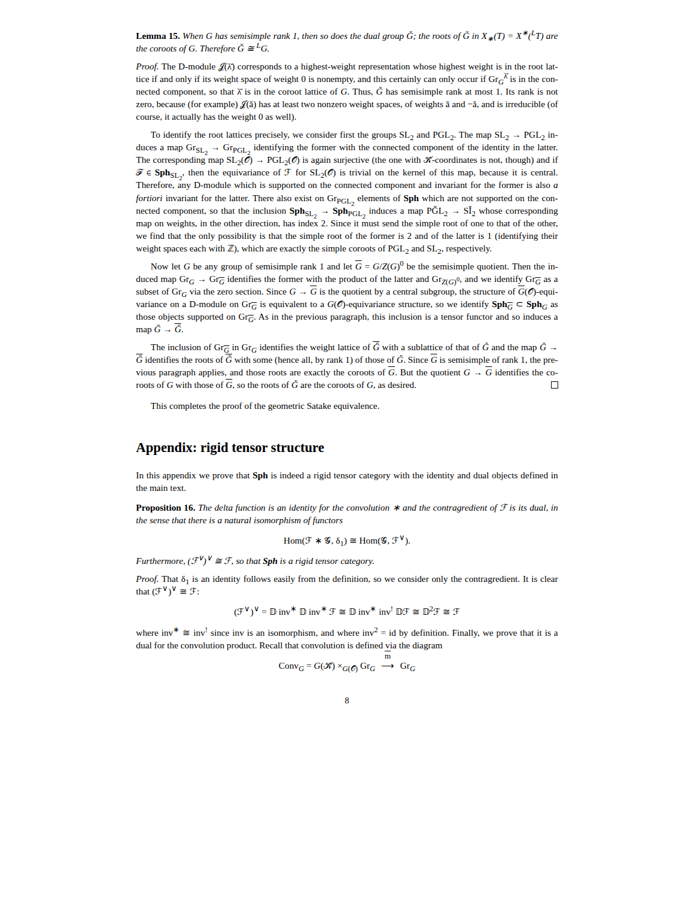Lemma 15. When G has semisimple rank 1, then so does the dual group Ǧ; the roots of Ǧ in X∗(T) = X∗(LT) are the coroots of G. Therefore Ǧ ≅ LG.
Proof. The D-module 𝒥(λ̌) corresponds to a highest-weight representation whose highest weight is in the root lattice if and only if its weight space of weight 0 is nonempty, and this certainly can only occur if GrGλ̌ is in the connected component, so that λ̌ is in the coroot lattice of G. Thus, Ǧ has semisimple rank at most 1. Its rank is not zero, because (for example) 𝒥(ǎ) has at least two nonzero weight spaces, of weights ǎ and −ǎ, and is irreducible (of course, it actually has the weight 0 as well).
To identify the root lattices precisely, we consider first the groups SL2 and PGL2. The map SL2 → PGL2 induces a map GrSL2 → GrPGL2 identifying the former with the connected component of the identity in the latter. The corresponding map SL2(𝒪̂) → PGL2(𝒪̂) is again surjective (the one with 𝒦̂-coordinates is not, though) and if ℱ ∈ SphSL2, then the equivariance of ℱ for SL2(𝒪̂) is trivial on the kernel of this map, because it is central. Therefore, any D-module which is supported on the connected component and invariant for the former is also a fortiori invariant for the latter. There also exist on GrPGL2 elements of Sph which are not supported on the connected component, so that the inclusion SphSL2 → SphPGL2 induces a map PǦL2 → SǏ2 whose corresponding map on weights, in the other direction, has index 2. Since it must send the simple root of one to that of the other, we find that the only possibility is that the simple root of the former is 2 and of the latter is 1 (identifying their weight spaces each with ℤ), which are exactly the simple coroots of PGL2 and SL2, respectively.
Now let G be any group of semisimple rank 1 and let G = G/Z(G)0 be the semisimple quotient. Then the induced map GrG → GrG identifies the former with the product of the latter and GrZ(G)0, and we identify GrG as a subset of GrG via the zero section. Since G → G is the quotient by a central subgroup, the structure of G(𝒪̂)-equivariance on a D-module on GrG is equivalent to a G(𝒪̂)-equivariance structure, so we identify SphG ⊂ SphG as those objects supported on GrG. As in the previous paragraph, this inclusion is a tensor functor and so induces a map Ǧ → Ǧ.
The inclusion of GrG in GrG identifies the weight lattice of Ǧ with a sublattice of that of Ǧ and the map Ǧ → Ǧ identifies the roots of Ǧ with some (hence all, by rank 1) of those of Ǧ. Since G is semisimple of rank 1, the previous paragraph applies, and those roots are exactly the coroots of G. But the quotient G → G identifies the coroots of G with those of G, so the roots of Ǧ are the coroots of G, as desired.
This completes the proof of the geometric Satake equivalence.
Appendix: rigid tensor structure
In this appendix we prove that Sph is indeed a rigid tensor category with the identity and dual objects defined in the main text.
Proposition 16. The delta function is an identity for the convolution ∗ and the contragredient of ℱ is its dual, in the sense that there is a natural isomorphism of functors
Hom(ℱ ∗ 𝒢, δ1) ≅ Hom(𝒢, ℱ∨).
Furthermore, (ℱ∨)∨ ≅ ℱ, so that Sph is a rigid tensor category.
Proof. That δ1 is an identity follows easily from the definition, so we consider only the contragredient. It is clear that (ℱ∨)∨ ≅ ℱ:
(ℱ∨)∨ = 𝔻 inv∗ 𝔻 inv∗ ℱ ≅ 𝔻 inv∗ inv! 𝔻ℱ ≅ 𝔻2ℱ ≅ ℱ
where inv∗ ≅ inv! since inv is an isomorphism, and where inv2 = id by definition. Finally, we prove that it is a dual for the convolution product. Recall that convolution is defined via the diagram
ConvG = G(𝒦̂) ×G(𝒪̂) GrG m⟶ GrG
8